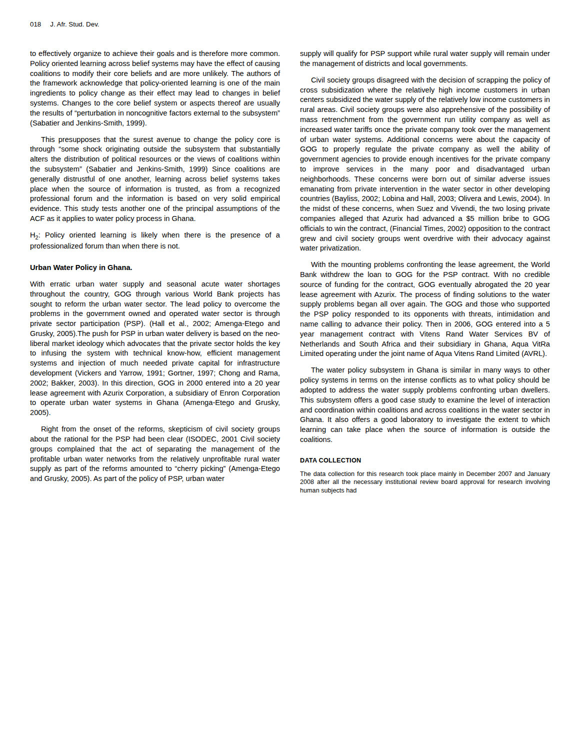018 J. Afr. Stud. Dev.
to effectively organize to achieve their goals and is therefore more common. Policy oriented learning across belief systems may have the effect of causing coalitions to modify their core beliefs and are more unlikely. The authors of the framework acknowledge that policy-oriented learning is one of the main ingredients to policy change as their effect may lead to changes in belief systems. Changes to the core belief system or aspects thereof are usually the results of “perturbation in noncognitive factors external to the subsystem” (Sabatier and Jenkins-Smith, 1999).
This presupposes that the surest avenue to change the policy core is through “some shock originating outside the subsystem that substantially alters the distribution of political resources or the views of coalitions within the subsystem” (Sabatier and Jenkins-Smith, 1999) Since coalitions are generally distrustful of one another, learning across belief systems takes place when the source of information is trusted, as from a recognized professional forum and the information is based on very solid empirical evidence. This study tests another one of the principal assumptions of the ACF as it applies to water policy process in Ghana.
H2: Policy oriented learning is likely when there is the presence of a professionalized forum than when there is not.
Urban Water Policy in Ghana.
With erratic urban water supply and seasonal acute water shortages throughout the country, GOG through various World Bank projects has sought to reform the urban water sector. The lead policy to overcome the problems in the government owned and operated water sector is through private sector participation (PSP). (Hall et al., 2002; Amenga-Etego and Grusky, 2005).The push for PSP in urban water delivery is based on the neo-liberal market ideology which advocates that the private sector holds the key to infusing the system with technical know-how, efficient management systems and injection of much needed private capital for infrastructure development (Vickers and Yarrow, 1991; Gortner, 1997; Chong and Rama, 2002; Bakker, 2003). In this direction, GOG in 2000 entered into a 20 year lease agreement with Azurix Corporation, a subsidiary of Enron Corporation to operate urban water systems in Ghana (Amenga-Etego and Grusky, 2005).
Right from the onset of the reforms, skepticism of civil society groups about the rational for the PSP had been clear (ISODEC, 2001 Civil society groups complained that the act of separating the management of the profitable urban water networks from the relatively unprofitable rural water supply as part of the reforms amounted to “cherry picking” (Amenga-Etego and Grusky, 2005). As part of the policy of PSP, urban water
supply will qualify for PSP support while rural water supply will remain under the management of districts and local governments.
Civil society groups disagreed with the decision of scrapping the policy of cross subsidization where the relatively high income customers in urban centers subsidized the water supply of the relatively low income customers in rural areas. Civil society groups were also apprehensive of the possibility of mass retrenchment from the government run utility company as well as increased water tariffs once the private company took over the management of urban water systems. Additional concerns were about the capacity of GOG to properly regulate the private company as well the ability of government agencies to provide enough incentives for the private company to improve services in the many poor and disadvantaged urban neighborhoods. These concerns were born out of similar adverse issues emanating from private intervention in the water sector in other developing countries (Bayliss, 2002; Lobina and Hall, 2003; Olivera and Lewis, 2004). In the midst of these concerns, when Suez and Vivendi, the two losing private companies alleged that Azurix had advanced a $5 million bribe to GOG officials to win the contract, (Financial Times, 2002) opposition to the contract grew and civil society groups went overdrive with their advocacy against water privatization.
With the mounting problems confronting the lease agreement, the World Bank withdrew the loan to GOG for the PSP contract. With no credible source of funding for the contract, GOG eventually abrogated the 20 year lease agreement with Azurix. The process of finding solutions to the water supply problems began all over again. The GOG and those who supported the PSP policy responded to its opponents with threats, intimidation and name calling to advance their policy. Then in 2006, GOG entered into a 5 year management contract with Vitens Rand Water Services BV of Netherlands and South Africa and their subsidiary in Ghana, Aqua VitRa Limited operating under the joint name of Aqua Vitens Rand Limited (AVRL).
The water policy subsystem in Ghana is similar in many ways to other policy systems in terms on the intense conflicts as to what policy should be adopted to address the water supply problems confronting urban dwellers. This subsystem offers a good case study to examine the level of interaction and coordination within coalitions and across coalitions in the water sector in Ghana. It also offers a good laboratory to investigate the extent to which learning can take place when the source of information is outside the coalitions.
DATA COLLECTION
The data collection for this research took place mainly in December 2007 and January 2008 after all the necessary institutional review board approval for research involving human subjects had